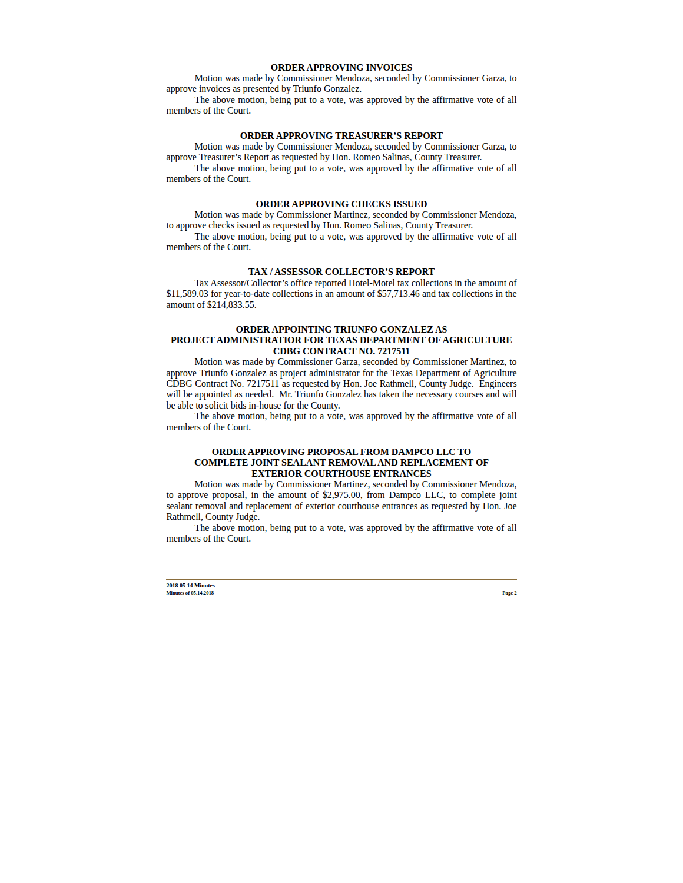ORDER APPROVING INVOICES
Motion was made by Commissioner Mendoza, seconded by Commissioner Garza, to approve invoices as presented by Triunfo Gonzalez.
The above motion, being put to a vote, was approved by the affirmative vote of all members of the Court.
ORDER APPROVING TREASURER’S REPORT
Motion was made by Commissioner Mendoza, seconded by Commissioner Garza, to approve Treasurer’s Report as requested by Hon. Romeo Salinas, County Treasurer.
The above motion, being put to a vote, was approved by the affirmative vote of all members of the Court.
ORDER APPROVING CHECKS ISSUED
Motion was made by Commissioner Martinez, seconded by Commissioner Mendoza, to approve checks issued as requested by Hon. Romeo Salinas, County Treasurer.
The above motion, being put to a vote, was approved by the affirmative vote of all members of the Court.
TAX / ASSESSOR COLLECTOR’S REPORT
Tax Assessor/Collector’s office reported Hotel-Motel tax collections in the amount of $11,589.03 for year-to-date collections in an amount of $57,713.46 and tax collections in the amount of $214,833.55.
ORDER APPOINTING TRIUNFO GONZALEZ AS
PROJECT ADMINISTRATIOR FOR TEXAS DEPARTMENT OF AGRICULTURE
CDBG CONTRACT NO. 7217511
Motion was made by Commissioner Garza, seconded by Commissioner Martinez, to approve Triunfo Gonzalez as project administrator for the Texas Department of Agriculture CDBG Contract No. 7217511 as requested by Hon. Joe Rathmell, County Judge. Engineers will be appointed as needed. Mr. Triunfo Gonzalez has taken the necessary courses and will be able to solicit bids in-house for the County.
The above motion, being put to a vote, was approved by the affirmative vote of all members of the Court.
ORDER APPROVING PROPOSAL FROM DAMPCO LLC TO
COMPLETE JOINT SEALANT REMOVAL AND REPLACEMENT OF
EXTERIOR COURTHOUSE ENTRANCES
Motion was made by Commissioner Martinez, seconded by Commissioner Mendoza, to approve proposal, in the amount of $2,975.00, from Dampco LLC, to complete joint sealant removal and replacement of exterior courthouse entrances as requested by Hon. Joe Rathmell, County Judge.
The above motion, being put to a vote, was approved by the affirmative vote of all members of the Court.
2018 05 14 Minutes
Minutes of 05.14.2018 Page 2